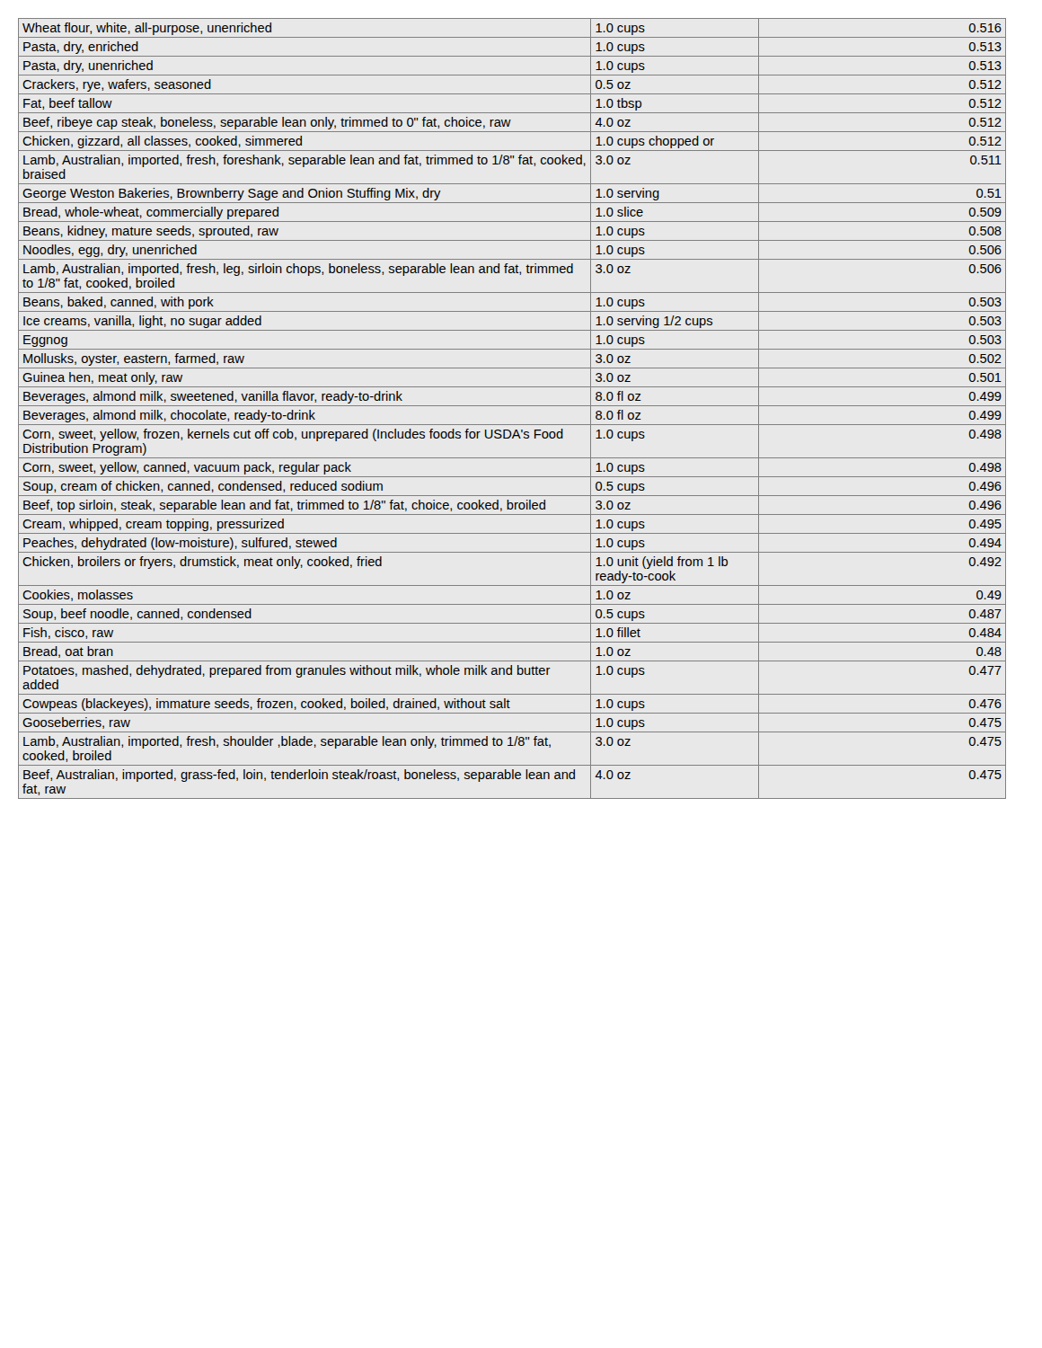| Wheat flour, white, all-purpose, unenriched | 1.0 cups | 0.516 |
| Pasta, dry, enriched | 1.0 cups | 0.513 |
| Pasta, dry, unenriched | 1.0 cups | 0.513 |
| Crackers, rye, wafers, seasoned | 0.5 oz | 0.512 |
| Fat, beef tallow | 1.0 tbsp | 0.512 |
| Beef, ribeye cap steak, boneless, separable lean only, trimmed to 0" fat, choice, raw | 4.0 oz | 0.512 |
| Chicken, gizzard, all classes, cooked, simmered | 1.0 cups chopped or | 0.512 |
| Lamb, Australian, imported, fresh, foreshank, separable lean and fat, trimmed to 1/8" fat, cooked, braised | 3.0 oz | 0.511 |
| George Weston Bakeries, Brownberry Sage and Onion Stuffing Mix, dry | 1.0 serving | 0.51 |
| Bread, whole-wheat, commercially prepared | 1.0 slice | 0.509 |
| Beans, kidney, mature seeds, sprouted, raw | 1.0 cups | 0.508 |
| Noodles, egg, dry, unenriched | 1.0 cups | 0.506 |
| Lamb, Australian, imported, fresh, leg, sirloin chops, boneless, separable lean and fat, trimmed to 1/8" fat, cooked, broiled | 3.0 oz | 0.506 |
| Beans, baked, canned, with pork | 1.0 cups | 0.503 |
| Ice creams, vanilla, light, no sugar added | 1.0 serving 1/2 cups | 0.503 |
| Eggnog | 1.0 cups | 0.503 |
| Mollusks, oyster, eastern, farmed, raw | 3.0 oz | 0.502 |
| Guinea hen, meat only, raw | 3.0 oz | 0.501 |
| Beverages, almond milk, sweetened, vanilla flavor, ready-to-drink | 8.0 fl oz | 0.499 |
| Beverages, almond milk, chocolate, ready-to-drink | 8.0 fl oz | 0.499 |
| Corn, sweet, yellow, frozen, kernels cut off cob, unprepared (Includes foods for USDA's Food Distribution Program) | 1.0 cups | 0.498 |
| Corn, sweet, yellow, canned, vacuum pack, regular pack | 1.0 cups | 0.498 |
| Soup, cream of chicken, canned, condensed, reduced sodium | 0.5 cups | 0.496 |
| Beef, top sirloin, steak, separable lean and fat, trimmed to 1/8" fat, choice, cooked, broiled | 3.0 oz | 0.496 |
| Cream, whipped, cream topping, pressurized | 1.0 cups | 0.495 |
| Peaches, dehydrated (low-moisture), sulfured, stewed | 1.0 cups | 0.494 |
| Chicken, broilers or fryers, drumstick, meat only, cooked, fried | 1.0 unit (yield from 1 lb ready-to-cook | 0.492 |
| Cookies, molasses | 1.0 oz | 0.49 |
| Soup, beef noodle, canned, condensed | 0.5 cups | 0.487 |
| Fish, cisco, raw | 1.0 fillet | 0.484 |
| Bread, oat bran | 1.0 oz | 0.48 |
| Potatoes, mashed, dehydrated, prepared from granules without milk, whole milk and butter added | 1.0 cups | 0.477 |
| Cowpeas (blackeyes), immature seeds, frozen, cooked, boiled, drained, without salt | 1.0 cups | 0.476 |
| Gooseberries, raw | 1.0 cups | 0.475 |
| Lamb, Australian, imported, fresh, shoulder ,blade, separable lean only, trimmed to 1/8" fat, cooked, broiled | 3.0 oz | 0.475 |
| Beef, Australian, imported, grass-fed, loin, tenderloin steak/roast, boneless, separable lean and fat, raw | 4.0 oz | 0.475 |